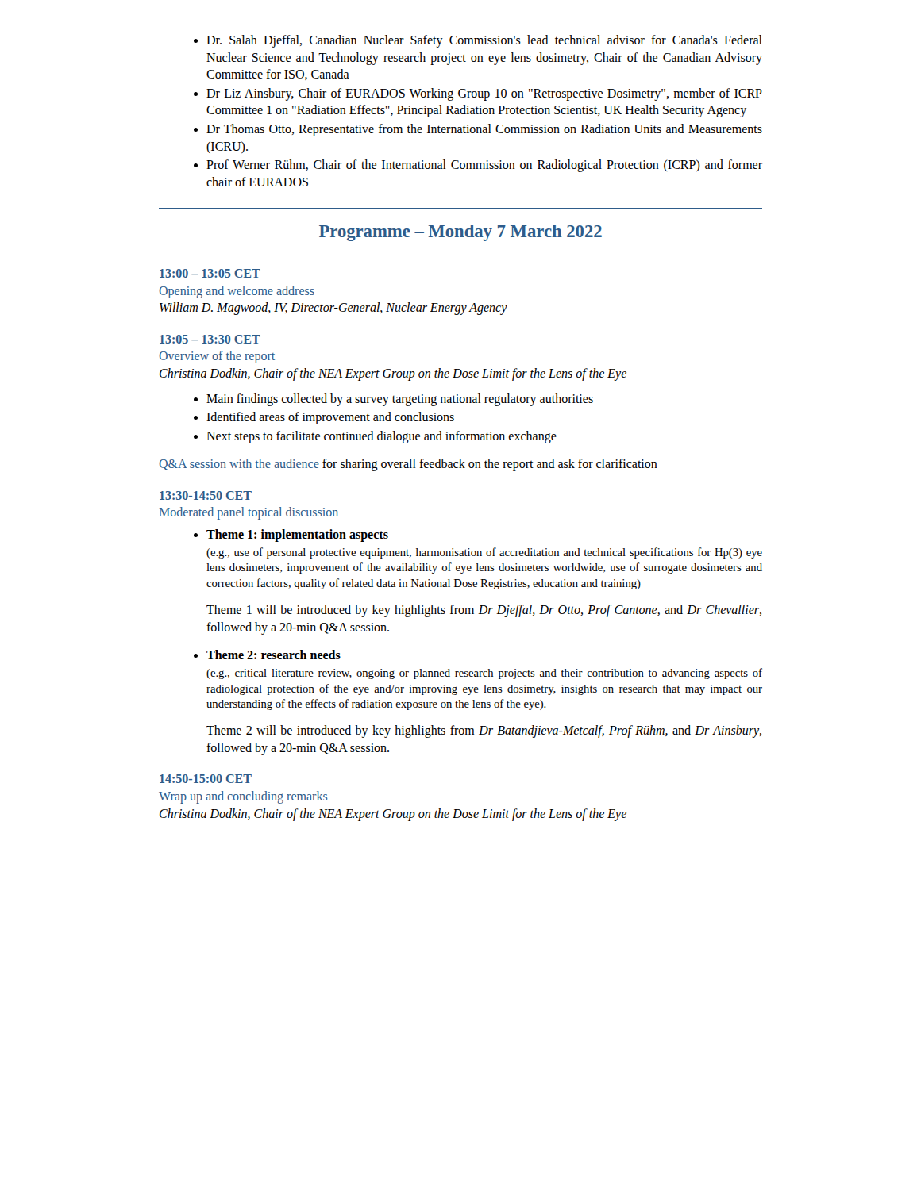Dr. Salah Djeffal, Canadian Nuclear Safety Commission's lead technical advisor for Canada's Federal Nuclear Science and Technology research project on eye lens dosimetry, Chair of the Canadian Advisory Committee for ISO, Canada
Dr Liz Ainsbury, Chair of EURADOS Working Group 10 on "Retrospective Dosimetry", member of ICRP Committee 1 on "Radiation Effects", Principal Radiation Protection Scientist, UK Health Security Agency
Dr Thomas Otto, Representative from the International Commission on Radiation Units and Measurements (ICRU).
Prof Werner Rühm, Chair of the International Commission on Radiological Protection (ICRP) and former chair of EURADOS
Programme – Monday 7 March 2022
13:00 – 13:05 CET
Opening and welcome address
William D. Magwood, IV, Director-General, Nuclear Energy Agency
13:05 – 13:30 CET
Overview of the report
Christina Dodkin, Chair of the NEA Expert Group on the Dose Limit for the Lens of the Eye
Main findings collected by a survey targeting national regulatory authorities
Identified areas of improvement and conclusions
Next steps to facilitate continued dialogue and information exchange
Q&A session with the audience for sharing overall feedback on the report and ask for clarification
13:30-14:50 CET
Moderated panel topical discussion
Theme 1: implementation aspects
(e.g., use of personal protective equipment, harmonisation of accreditation and technical specifications for Hp(3) eye lens dosimeters, improvement of the availability of eye lens dosimeters worldwide, use of surrogate dosimeters and correction factors, quality of related data in National Dose Registries, education and training)
Theme 1 will be introduced by key highlights from Dr Djeffal, Dr Otto, Prof Cantone, and Dr Chevallier, followed by a 20-min Q&A session.
Theme 2: research needs
(e.g., critical literature review, ongoing or planned research projects and their contribution to advancing aspects of radiological protection of the eye and/or improving eye lens dosimetry, insights on research that may impact our understanding of the effects of radiation exposure on the lens of the eye).
Theme 2 will be introduced by key highlights from Dr Batandjieva-Metcalf, Prof Rühm, and Dr Ainsbury, followed by a 20-min Q&A session.
14:50-15:00 CET
Wrap up and concluding remarks
Christina Dodkin, Chair of the NEA Expert Group on the Dose Limit for the Lens of the Eye